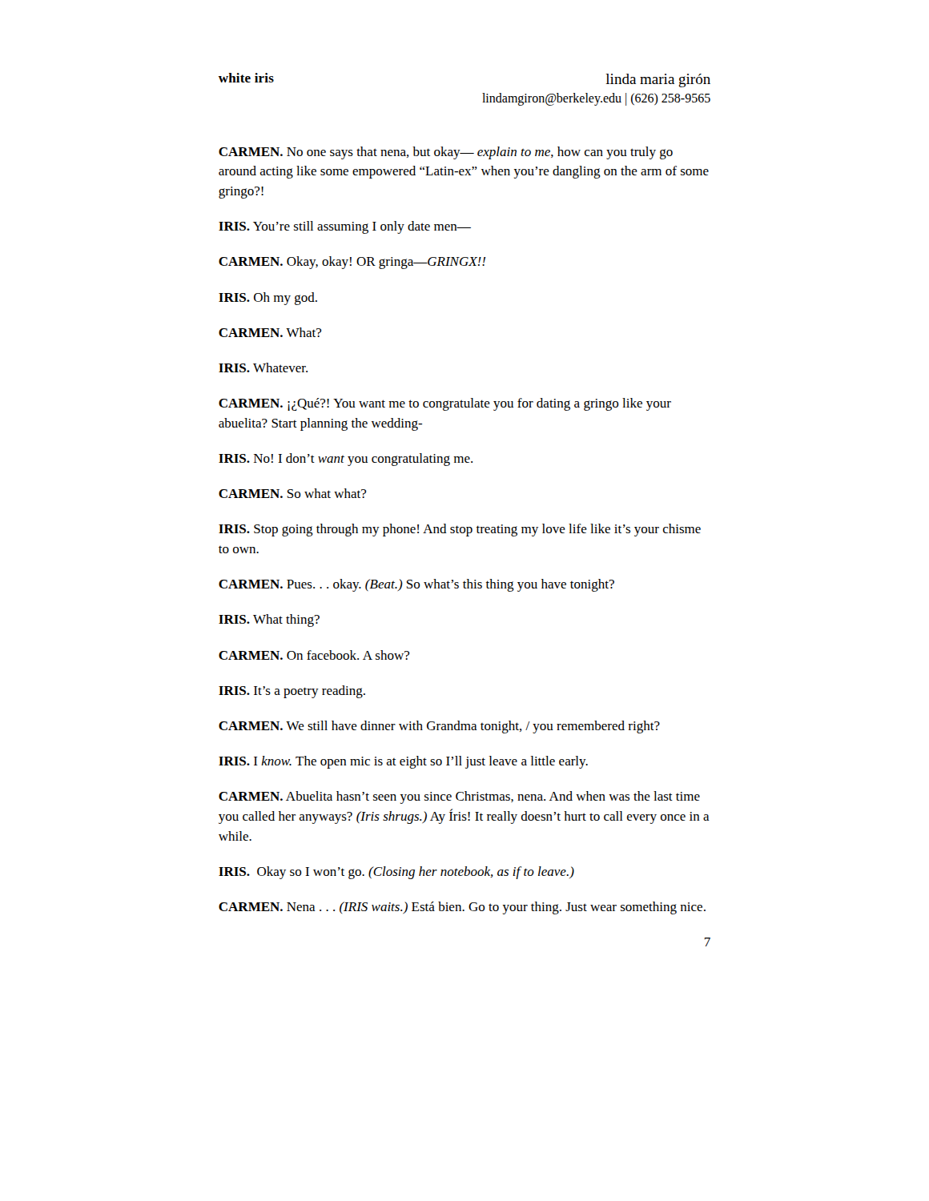white iris
linda maria girón
lindamgiron@berkeley.edu | (626) 258-9565
Carmen. No one says that nena, but okay— explain to me, how can you truly go around acting like some empowered “Latin-ex” when you’re dangling on the arm of some gringo?!
Iris. You’re still assuming I only date men—
Carmen. Okay, okay! OR gringa—GRINGX!!
Iris. Oh my god.
Carmen. What?
Iris. Whatever.
Carmen. ¡¿Qué?! You want me to congratulate you for dating a gringo like your abuelita? Start planning the wedding-
Iris. No! I don’t want you congratulating me.
Carmen. So what what?
Iris. Stop going through my phone! And stop treating my love life like it’s your chisme to own.
Carmen. Pues. . . okay. (Beat.) So what’s this thing you have tonight?
Iris. What thing?
Carmen. On facebook. A show?
Iris. It’s a poetry reading.
Carmen. We still have dinner with Grandma tonight, / you remembered right?
Iris. I know. The open mic is at eight so I’ll just leave a little early.
Carmen. Abuelita hasn’t seen you since Christmas, nena. And when was the last time you called her anyways? (Iris shrugs.) Ay Íris! It really doesn’t hurt to call every once in a while.
Iris. Okay so I won’t go. (Closing her notebook, as if to leave.)
Carmen. Nena . . . (IRIS waits.) Está bien. Go to your thing. Just wear something nice.
7